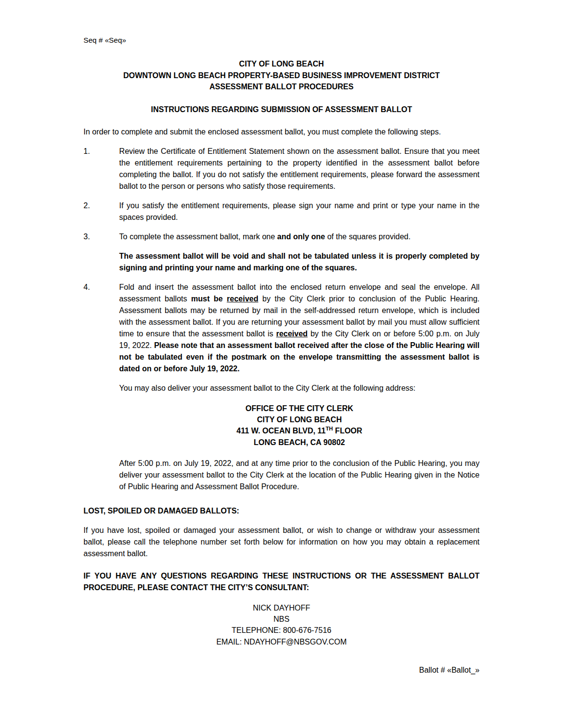Seq # «Seq»
CITY OF LONG BEACH
DOWNTOWN LONG BEACH PROPERTY-BASED BUSINESS IMPROVEMENT DISTRICT
ASSESSMENT BALLOT PROCEDURES
INSTRUCTIONS REGARDING SUBMISSION OF ASSESSMENT BALLOT
In order to complete and submit the enclosed assessment ballot, you must complete the following steps.
Review the Certificate of Entitlement Statement shown on the assessment ballot. Ensure that you meet the entitlement requirements pertaining to the property identified in the assessment ballot before completing the ballot. If you do not satisfy the entitlement requirements, please forward the assessment ballot to the person or persons who satisfy those requirements.
If you satisfy the entitlement requirements, please sign your name and print or type your name in the spaces provided.
To complete the assessment ballot, mark one and only one of the squares provided.
The assessment ballot will be void and shall not be tabulated unless it is properly completed by signing and printing your name and marking one of the squares.
Fold and insert the assessment ballot into the enclosed return envelope and seal the envelope. All assessment ballots must be received by the City Clerk prior to conclusion of the Public Hearing. Assessment ballots may be returned by mail in the self-addressed return envelope, which is included with the assessment ballot. If you are returning your assessment ballot by mail you must allow sufficient time to ensure that the assessment ballot is received by the City Clerk on or before 5:00 p.m. on July 19, 2022. Please note that an assessment ballot received after the close of the Public Hearing will not be tabulated even if the postmark on the envelope transmitting the assessment ballot is dated on or before July 19, 2022.
You may also deliver your assessment ballot to the City Clerk at the following address:
OFFICE OF THE CITY CLERK CITY OF LONG BEACH 411 W. OCEAN BLVD, 11TH FLOOR LONG BEACH, CA 90802
After 5:00 p.m. on July 19, 2022, and at any time prior to the conclusion of the Public Hearing, you may deliver your assessment ballot to the City Clerk at the location of the Public Hearing given in the Notice of Public Hearing and Assessment Ballot Procedure.
LOST, SPOILED OR DAMAGED BALLOTS:
If you have lost, spoiled or damaged your assessment ballot, or wish to change or withdraw your assessment ballot, please call the telephone number set forth below for information on how you may obtain a replacement assessment ballot.
IF YOU HAVE ANY QUESTIONS REGARDING THESE INSTRUCTIONS OR THE ASSESSMENT BALLOT PROCEDURE, PLEASE CONTACT THE CITY’S CONSULTANT:
NICK DAYHOFF NBS TELEPHONE: 800-676-7516 EMAIL: NDAYHOFF@NBSGOV.COM
Ballot # «Ballot_»